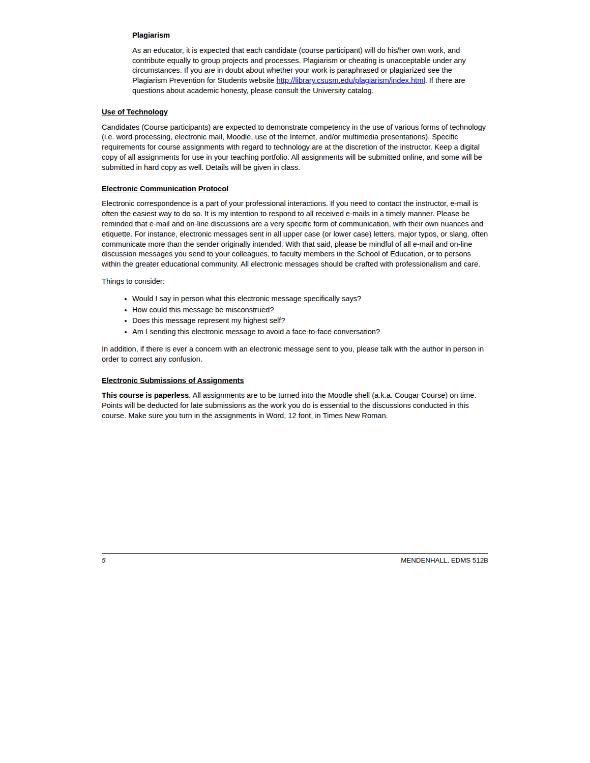Plagiarism
As an educator, it is expected that each candidate (course participant) will do his/her own work, and contribute equally to group projects and processes. Plagiarism or cheating is unacceptable under any circumstances. If you are in doubt about whether your work is paraphrased or plagiarized see the Plagiarism Prevention for Students website http://library.csusm.edu/plagiarism/index.html. If there are questions about academic honesty, please consult the University catalog.
Use of Technology
Candidates (Course participants) are expected to demonstrate competency in the use of various forms of technology (i.e. word processing, electronic mail, Moodle, use of the Internet, and/or multimedia presentations). Specific requirements for course assignments with regard to technology are at the discretion of the instructor. Keep a digital copy of all assignments for use in your teaching portfolio. All assignments will be submitted online, and some will be submitted in hard copy as well. Details will be given in class.
Electronic Communication Protocol
Electronic correspondence is a part of your professional interactions. If you need to contact the instructor, e-mail is often the easiest way to do so. It is my intention to respond to all received e-mails in a timely manner. Please be reminded that e-mail and on-line discussions are a very specific form of communication, with their own nuances and etiquette. For instance, electronic messages sent in all upper case (or lower case) letters, major typos, or slang, often communicate more than the sender originally intended. With that said, please be mindful of all e-mail and on-line discussion messages you send to your colleagues, to faculty members in the School of Education, or to persons within the greater educational community. All electronic messages should be crafted with professionalism and care.
Things to consider:
Would I say in person what this electronic message specifically says?
How could this message be misconstrued?
Does this message represent my highest self?
Am I sending this electronic message to avoid a face-to-face conversation?
In addition, if there is ever a concern with an electronic message sent to you, please talk with the author in person in order to correct any confusion.
Electronic Submissions of Assignments
This course is paperless. All assignments are to be turned into the Moodle shell (a.k.a. Cougar Course) on time. Points will be deducted for late submissions as the work you do is essential to the discussions conducted in this course. Make sure you turn in the assignments in Word, 12 font, in Times New Roman.
5 MENDENHALL, EDMS 512B